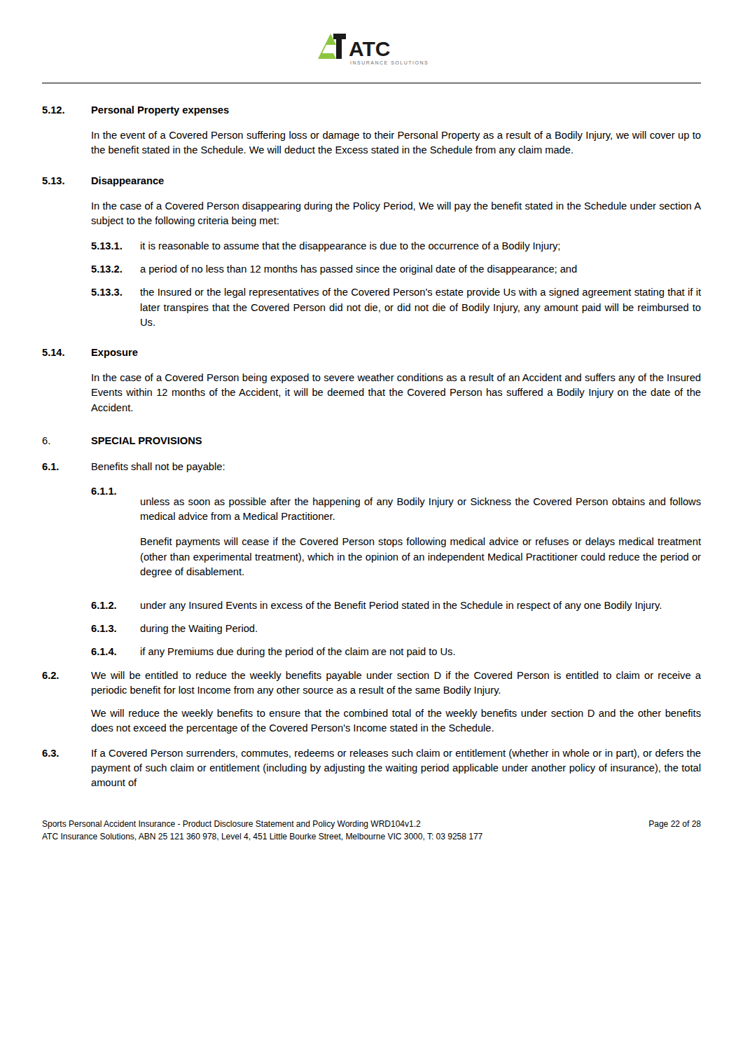ATC INSURANCE SOLUTIONS
5.12. Personal Property expenses
In the event of a Covered Person suffering loss or damage to their Personal Property as a result of a Bodily Injury, we will cover up to the benefit stated in the Schedule. We will deduct the Excess stated in the Schedule from any claim made.
5.13. Disappearance
In the case of a Covered Person disappearing during the Policy Period, We will pay the benefit stated in the Schedule under section A subject to the following criteria being met:
5.13.1.
it is reasonable to assume that the disappearance is due to the occurrence of a Bodily Injury;
5.13.2.
a period of no less than 12 months has passed since the original date of the disappearance; and
5.13.3.
the Insured or the legal representatives of the Covered Person's estate provide Us with a signed agreement stating that if it later transpires that the Covered Person did not die, or did not die of Bodily Injury, any amount paid will be reimbursed to Us.
5.14. Exposure
In the case of a Covered Person being exposed to severe weather conditions as a result of an Accident and suffers any of the Insured Events within 12 months of the Accident, it will be deemed that the Covered Person has suffered a Bodily Injury on the date of the Accident.
6. SPECIAL PROVISIONS
6.1.
Benefits shall not be payable:
6.1.1.
unless as soon as possible after the happening of any Bodily Injury or Sickness the Covered Person obtains and follows medical advice from a Medical Practitioner.
Benefit payments will cease if the Covered Person stops following medical advice or refuses or delays medical treatment (other than experimental treatment), which in the opinion of an independent Medical Practitioner could reduce the period or degree of disablement.
6.1.2.
under any Insured Events in excess of the Benefit Period stated in the Schedule in respect of any one Bodily Injury.
6.1.3.
during the Waiting Period.
6.1.4.
if any Premiums due during the period of the claim are not paid to Us.
6.2.
We will be entitled to reduce the weekly benefits payable under section D if the Covered Person is entitled to claim or receive a periodic benefit for lost Income from any other source as a result of the same Bodily Injury.
We will reduce the weekly benefits to ensure that the combined total of the weekly benefits under section D and the other benefits does not exceed the percentage of the Covered Person's Income stated in the Schedule.
6.3.
If a Covered Person surrenders, commutes, redeems or releases such claim or entitlement (whether in whole or in part), or defers the payment of such claim or entitlement (including by adjusting the waiting period applicable under another policy of insurance), the total amount of
Sports Personal Accident Insurance - Product Disclosure Statement and Policy Wording WRD104v1.2 Page 22 of 28
ATC Insurance Solutions, ABN 25 121 360 978, Level 4, 451 Little Bourke Street, Melbourne VIC 3000, T: 03 9258 177